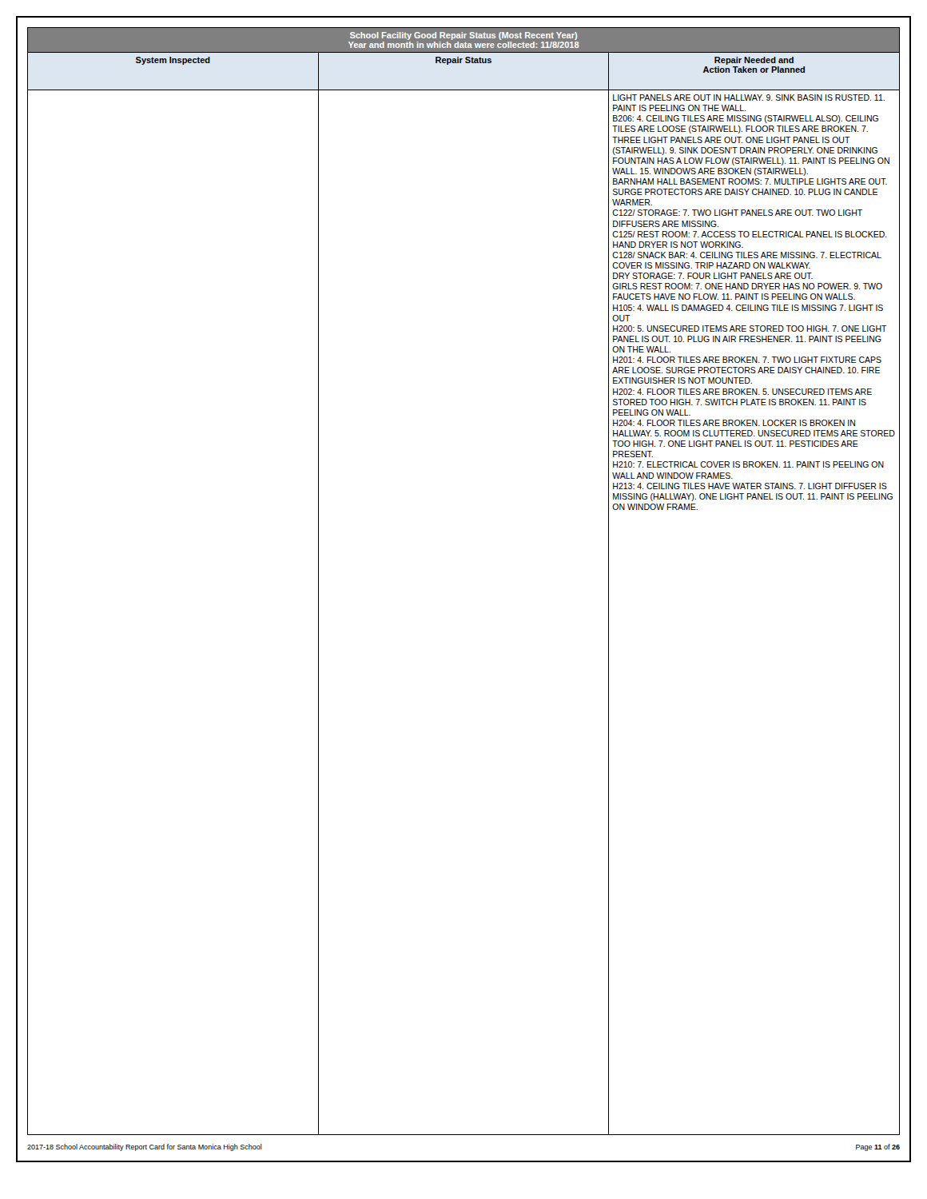| School Facility Good Repair Status (Most Recent Year) Year and month in which data were collected: 11/8/2018 |
| System Inspected | Repair Status | Repair Needed and Action Taken or Planned |
| | | LIGHT PANELS ARE OUT IN HALLWAY. 9. SINK BASIN IS RUSTED. 11. PAINT IS PEELING ON THE WALL. B206: 4. CEILING TILES ARE MISSING (STAIRWELL ALSO). CEILING TILES ARE LOOSE (STAIRWELL). FLOOR TILES ARE BROKEN. 7. THREE LIGHT PANELS ARE OUT. ONE LIGHT PANEL IS OUT (STAIRWELL). 9. SINK DOESN'T DRAIN PROPERLY. ONE DRINKING FOUNTAIN HAS A LOW FLOW (STAIRWELL). 11. PAINT IS PEELING ON WALL. 15. WINDOWS ARE B3OKEN (STAIRWELL). BARNHAM HALL BASEMENT ROOMS: 7. MULTIPLE LIGHTS ARE OUT. SURGE PROTECTORS ARE DAISY CHAINED. 10. PLUG IN CANDLE WARMER. C122/ STORAGE: 7. TWO LIGHT PANELS ARE OUT. TWO LIGHT DIFFUSERS ARE MISSING. C125/ REST ROOM: 7. ACCESS TO ELECTRICAL PANEL IS BLOCKED. HAND DRYER IS NOT WORKING. C128/ SNACK BAR: 4. CEILING TILES ARE MISSING. 7. ELECTRICAL COVER IS MISSING. TRIP HAZARD ON WALKWAY. DRY STORAGE: 7. FOUR LIGHT PANELS ARE OUT. GIRLS REST ROOM: 7. ONE HAND DRYER HAS NO POWER. 9. TWO FAUCETS HAVE NO FLOW. 11. PAINT IS PEELING ON WALLS. H105: 4. WALL IS DAMAGED 4. CEILING TILE IS MISSING 7. LIGHT IS OUT H200: 5. UNSECURED ITEMS ARE STORED TOO HIGH. 7. ONE LIGHT PANEL IS OUT. 10. PLUG IN AIR FRESHENER. 11. PAINT IS PEELING ON THE WALL. H201: 4. FLOOR TILES ARE BROKEN. 7. TWO LIGHT FIXTURE CAPS ARE LOOSE. SURGE PROTECTORS ARE DAISY CHAINED. 10. FIRE EXTINGUISHER IS NOT MOUNTED. H202: 4. FLOOR TILES ARE BROKEN. 5. UNSECURED ITEMS ARE STORED TOO HIGH. 7. SWITCH PLATE IS BROKEN. 11. PAINT IS PEELING ON WALL. H204: 4. FLOOR TILES ARE BROKEN. LOCKER IS BROKEN IN HALLWAY. 5. ROOM IS CLUTTERED. UNSECURED ITEMS ARE STORED TOO HIGH. 7. ONE LIGHT PANEL IS OUT. 11. PESTICIDES ARE PRESENT. H210: 7. ELECTRICAL COVER IS BROKEN. 11. PAINT IS PEELING ON WALL AND WINDOW FRAMES. H213: 4. CEILING TILES HAVE WATER STAINS. 7. LIGHT DIFFUSER IS MISSING (HALLWAY). ONE LIGHT PANEL IS OUT. 11. PAINT IS PEELING ON WINDOW FRAME. |
2017-18 School Accountability Report Card for Santa Monica High School
Page 11 of 26